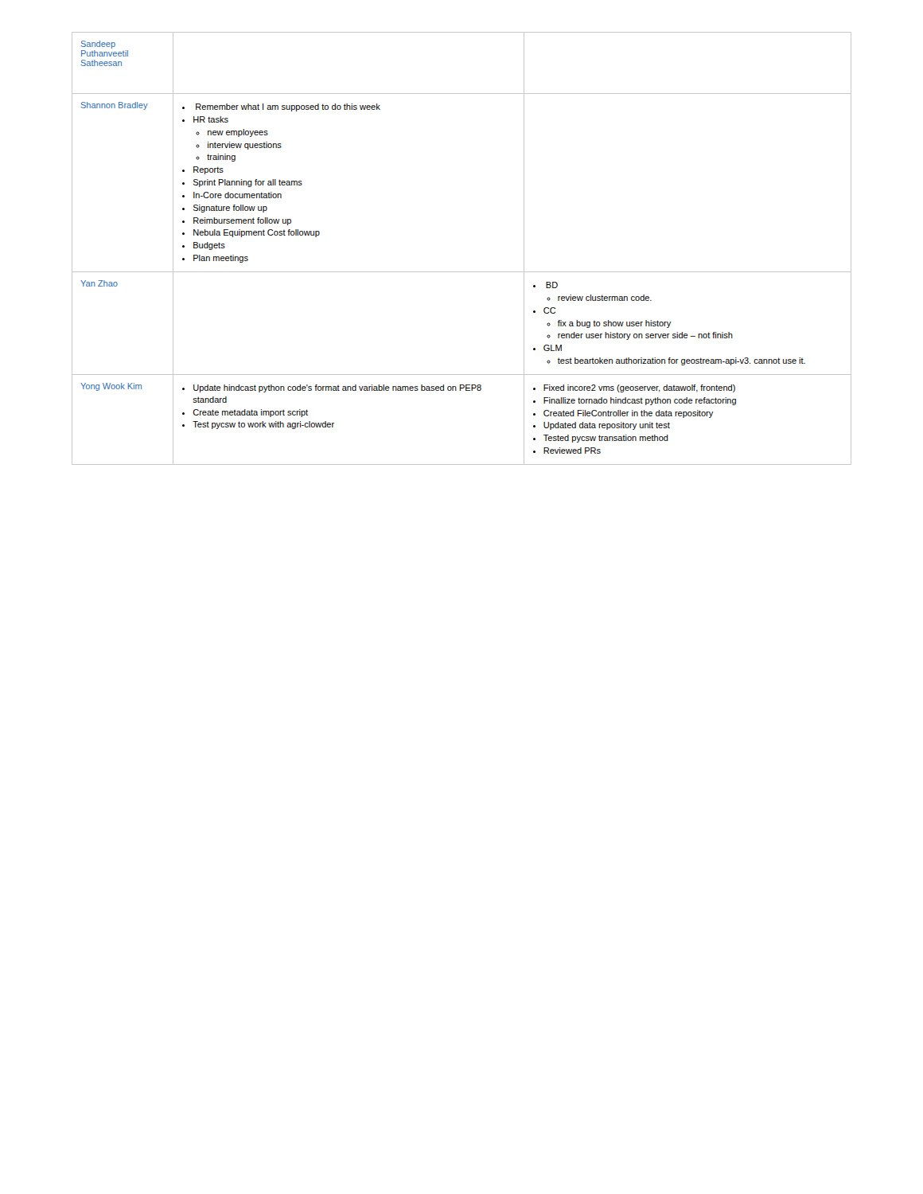| Sandeep Puthanveetil Satheesan | | |
| Shannon Bradley | Remember what I am supposed to do this week HR tasks new employees interview questions training Reports Sprint Planning for all teams In-Core documentation Signature follow up Reimbursement follow up Nebula Equipment Cost followup Budgets Plan meetings | |
| Yan Zhao | | BD review clusterman code. CC fix a bug to show user history render user history on server side – not finish GLM test beartoken authorization for geostream-api-v3. cannot use it. |
| Yong Wook Kim | Update hindcast python code's format and variable names based on PEP8 standard Create metadata import script Test pycsw to work with agri-clowder | Fixed incore2 vms (geoserver, datawolf, frontend) Finallize tornado hindcast python code refactoring Created FileController in the data repository Updated data repository unit test Tested pycsw transation method Reviewed PRs |